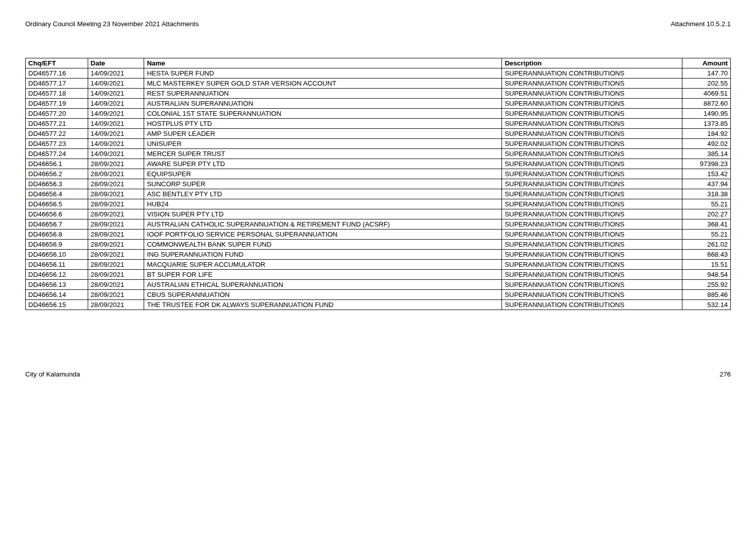Ordinary Council Meeting 23 November 2021 Attachments Attachment 10.5.2.1
| Chq/EFT | Date | Name | Description | Amount |
| --- | --- | --- | --- | --- |
| DD46577.16 | 14/09/2021 | HESTA SUPER FUND | SUPERANNUATION CONTRIBUTIONS | 147.70 |
| DD46577.17 | 14/09/2021 | MLC MASTERKEY SUPER GOLD STAR VERSION ACCOUNT | SUPERANNUATION CONTRIBUTIONS | 202.55 |
| DD46577.18 | 14/09/2021 | REST SUPERANNUATION | SUPERANNUATION CONTRIBUTIONS | 4069.51 |
| DD46577.19 | 14/09/2021 | AUSTRALIAN SUPERANNUATION | SUPERANNUATION CONTRIBUTIONS | 8872.60 |
| DD46577.20 | 14/09/2021 | COLONIAL 1ST STATE SUPERANNUATION | SUPERANNUATION CONTRIBUTIONS | 1490.95 |
| DD46577.21 | 14/09/2021 | HOSTPLUS PTY LTD | SUPERANNUATION CONTRIBUTIONS | 1373.85 |
| DD46577.22 | 14/09/2021 | AMP SUPER LEADER | SUPERANNUATION CONTRIBUTIONS | 184.92 |
| DD46577.23 | 14/09/2021 | UNISUPER | SUPERANNUATION CONTRIBUTIONS | 492.02 |
| DD46577.24 | 14/09/2021 | MERCER SUPER TRUST | SUPERANNUATION CONTRIBUTIONS | 385.14 |
| DD46656.1 | 28/09/2021 | AWARE SUPER PTY LTD | SUPERANNUATION CONTRIBUTIONS | 97398.23 |
| DD46656.2 | 28/09/2021 | EQUIPSUPER | SUPERANNUATION CONTRIBUTIONS | 153.42 |
| DD46656.3 | 28/09/2021 | SUNCORP SUPER | SUPERANNUATION CONTRIBUTIONS | 437.94 |
| DD46656.4 | 28/09/2021 | ASC BENTLEY PTY LTD | SUPERANNUATION CONTRIBUTIONS | 318.38 |
| DD46656.5 | 28/09/2021 | HUB24 | SUPERANNUATION CONTRIBUTIONS | 55.21 |
| DD46656.6 | 28/09/2021 | VISION SUPER PTY LTD | SUPERANNUATION CONTRIBUTIONS | 202.27 |
| DD46656.7 | 28/09/2021 | AUSTRALIAN CATHOLIC SUPERANNUATION & RETIREMENT FUND (ACSRF) | SUPERANNUATION CONTRIBUTIONS | 368.41 |
| DD46656.8 | 28/09/2021 | IOOF PORTFOLIO SERVICE PERSONAL SUPERANNUATION | SUPERANNUATION CONTRIBUTIONS | 55.21 |
| DD46656.9 | 28/09/2021 | COMMONWEALTH BANK SUPER FUND | SUPERANNUATION CONTRIBUTIONS | 261.02 |
| DD46656.10 | 28/09/2021 | ING SUPERANNUATION FUND | SUPERANNUATION CONTRIBUTIONS | 668.43 |
| DD46656.11 | 28/09/2021 | MACQUARIE SUPER ACCUMULATOR | SUPERANNUATION CONTRIBUTIONS | 15.51 |
| DD46656.12 | 28/09/2021 | BT SUPER FOR LIFE | SUPERANNUATION CONTRIBUTIONS | 948.54 |
| DD46656.13 | 28/09/2021 | AUSTRALIAN ETHICAL SUPERANNUATION | SUPERANNUATION CONTRIBUTIONS | 255.92 |
| DD46656.14 | 28/09/2021 | CBUS SUPERANNUATION | SUPERANNUATION CONTRIBUTIONS | 885.46 |
| DD46656.15 | 28/09/2021 | THE TRUSTEE FOR DK ALWAYS SUPERANNUATION FUND | SUPERANNUATION CONTRIBUTIONS | 532.14 |
City of Kalamunda 276